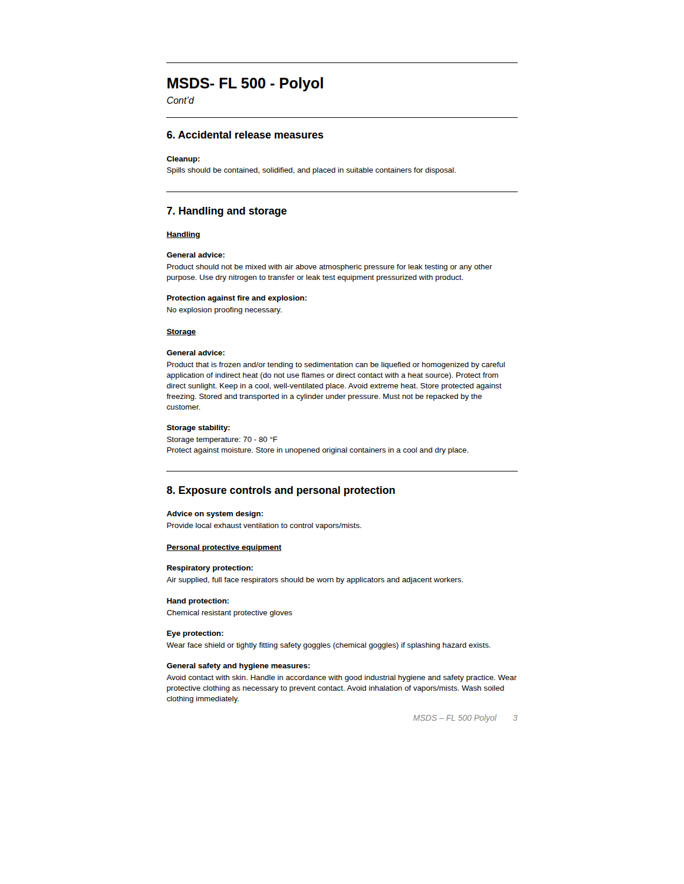MSDS- FL 500 - Polyol
Cont’d
6. Accidental release measures
Cleanup:
Spills should be contained, solidified, and placed in suitable containers for disposal.
7. Handling and storage
Handling
General advice:
Product should not be mixed with air above atmospheric pressure for leak testing or any other purpose. Use dry nitrogen to transfer or leak test equipment pressurized with product.
Protection against fire and explosion:
No explosion proofing necessary.
Storage
General advice:
Product that is frozen and/or tending to sedimentation can be liquefied or homogenized by careful application of indirect heat (do not use flames or direct contact with a heat source). Protect from direct sunlight. Keep in a cool, well-ventilated place. Avoid extreme heat. Store protected against freezing. Stored and transported in a cylinder under pressure. Must not be repacked by the customer.
Storage stability:
Storage temperature: 70 - 80 °F
Protect against moisture. Store in unopened original containers in a cool and dry place.
8. Exposure controls and personal protection
Advice on system design:
Provide local exhaust ventilation to control vapors/mists.
Personal protective equipment
Respiratory protection:
Air supplied, full face respirators should be worn by applicators and adjacent workers.
Hand protection:
Chemical resistant protective gloves
Eye protection:
Wear face shield or tightly fitting safety goggles (chemical goggles) if splashing hazard exists.
General safety and hygiene measures:
Avoid contact with skin. Handle in accordance with good industrial hygiene and safety practice. Wear protective clothing as necessary to prevent contact. Avoid inhalation of vapors/mists. Wash soiled clothing immediately.
MSDS – FL 500 Polyol 3